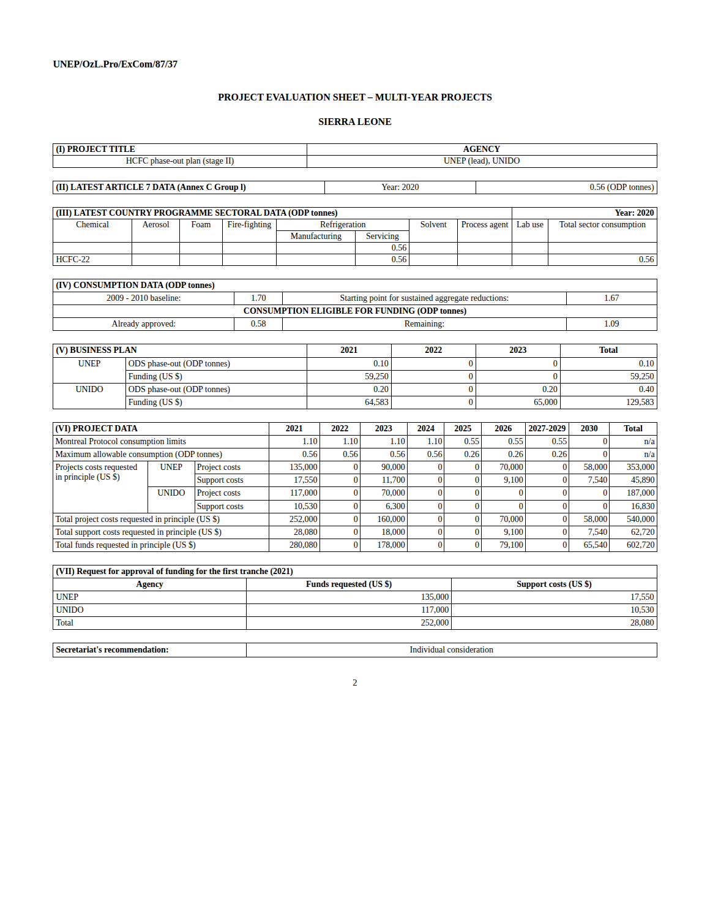UNEP/OzL.Pro/ExCom/87/37
PROJECT EVALUATION SHEET – MULTI-YEAR PROJECTS
SIERRA LEONE
| (I) PROJECT TITLE | AGENCY |
| HCFC phase-out plan (stage II) | UNEP (lead), UNIDO |
| (II) LATEST ARTICLE 7 DATA (Annex C Group l) | Year: 2020 | 0.56 (ODP tonnes) |
| (III) LATEST COUNTRY PROGRAMME SECTORAL DATA (ODP tonnes) | Year: 2020 |
| Chemical | Aerosol | Foam | Fire-fighting | Refrigeration | Solvent | Process agent | Lab use | Total sector consumption |
| Manufacturing | Servicing |
| | | | | | 0.56 | | | | |
| HCFC-22 | | | | | 0.56 | | | | 0.56 |
| (IV) CONSUMPTION DATA (ODP tonnes) |
| 2009 - 2010 baseline: | 1.70 | Starting point for sustained aggregate reductions: | 1.67 |
| CONSUMPTION ELIGIBLE FOR FUNDING (ODP tonnes) |
| Already approved: | 0.58 | Remaining: | 1.09 |
| (V) BUSINESS PLAN | 2021 | 2022 | 2023 | Total |
| UNEP | ODS phase-out (ODP tonnes) | 0.10 | 0 | 0 | 0.10 |
| Funding (US $) | 59,250 | 0 | 0 | 59,250 |
| UNIDO | ODS phase-out (ODP tonnes) | 0.20 | 0 | 0.20 | 0.40 |
| Funding (US $) | 64,583 | 0 | 65,000 | 129,583 |
| (VI) PROJECT DATA | 2021 | 2022 | 2023 | 2024 | 2025 | 2026 | 2027-2029 | 2030 | Total |
| Montreal Protocol consumption limits | 1.10 | 1.10 | 1.10 | 1.10 | 0.55 | 0.55 | 0.55 | 0 | n/a |
| Maximum allowable consumption (ODP tonnes) | 0.56 | 0.56 | 0.56 | 0.56 | 0.26 | 0.26 | 0.26 | 0 | n/a |
| Projects costs requested in principle (US $) | UNEP | Project costs | 135,000 | 0 | 90,000 | 0 | 0 | 70,000 | 0 | 58,000 | 353,000 |
| Support costs | 17,550 | 0 | 11,700 | 0 | 0 | 9,100 | 0 | 7,540 | 45,890 |
| UNIDO | Project costs | 117,000 | 0 | 70,000 | 0 | 0 | 0 | 0 | 0 | 187,000 |
| Support costs | 10,530 | 0 | 6,300 | 0 | 0 | 0 | 0 | 0 | 16,830 |
| Total project costs requested in principle (US $) | 252,000 | 0 | 160,000 | 0 | 0 | 70,000 | 0 | 58,000 | 540,000 |
| Total support costs requested in principle (US $) | 28,080 | 0 | 18,000 | 0 | 0 | 9,100 | 0 | 7,540 | 62,720 |
| Total funds requested in principle (US $) | 280,080 | 0 | 178,000 | 0 | 0 | 79,100 | 0 | 65,540 | 602,720 |
| (VII) Request for approval of funding for the first tranche (2021) |
| Agency | Funds requested (US $) | Support costs (US $) |
| UNEP | 135,000 | 17,550 |
| UNIDO | 117,000 | 10,530 |
| Total | 252,000 | 28,080 |
| Secretariat's recommendation: | Individual consideration |
2